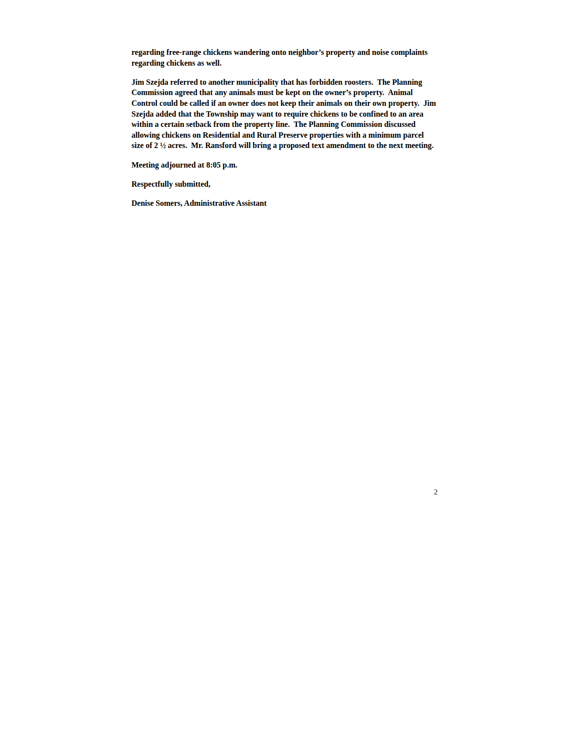regarding free-range chickens wandering onto neighbor’s property and noise complaints regarding chickens as well.
Jim Szejda referred to another municipality that has forbidden roosters. The Planning Commission agreed that any animals must be kept on the owner’s property. Animal Control could be called if an owner does not keep their animals on their own property. Jim Szejda added that the Township may want to require chickens to be confined to an area within a certain setback from the property line. The Planning Commission discussed allowing chickens on Residential and Rural Preserve properties with a minimum parcel size of 2 ½ acres. Mr. Ransford will bring a proposed text amendment to the next meeting.
Meeting adjourned at 8:05 p.m.
Respectfully submitted,
Denise Somers, Administrative Assistant
2